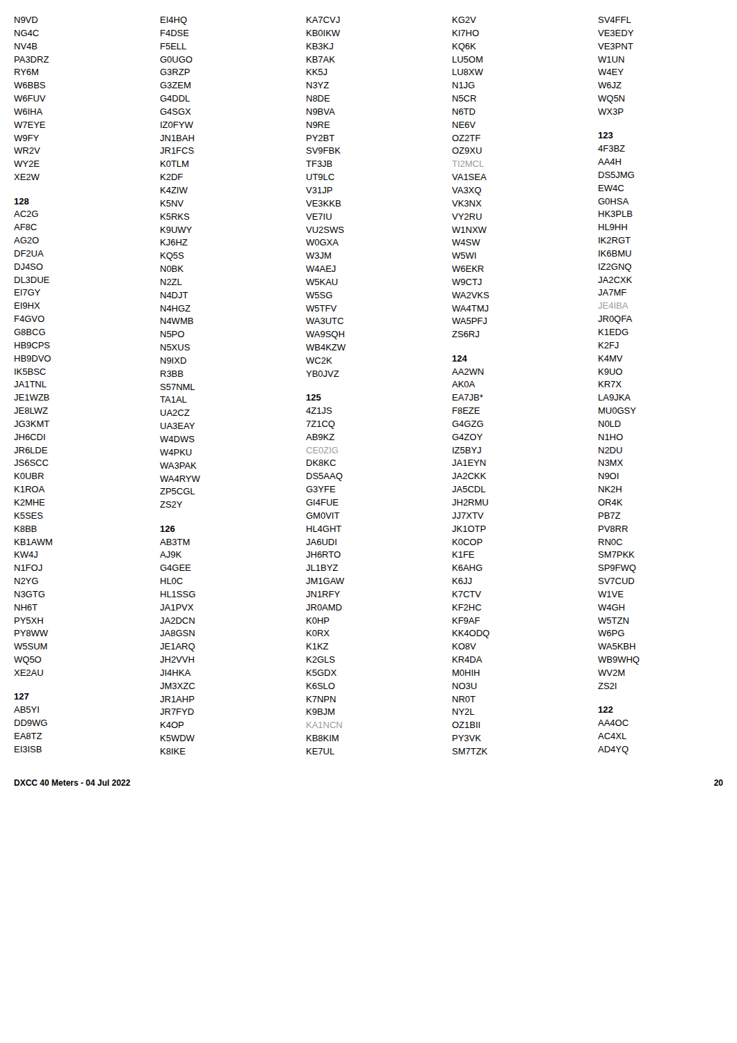N9VD
NG4C
NV4B
PA3DRZ
RY6M
W6BBS
W6FUV
W6IHA
W7EYE
W9FY
WR2V
WY2E
XE2W
128
AC2G
AF8C
AG2O
DF2UA
DJ4SO
DL3DUE
EI7GY
EI9HX
F4GVO
G8BCG
HB9CPS
HB9DVO
IK5BSC
JA1TNL
JE1WZB
JE8LWZ
JG3KMT
JH6CDI
JR6LDE
JS6SCC
K0UBR
K1ROA
K2MHE
K5SES
K8BB
KB1AWM
KW4J
N1FOJ
N2YG
N3GTG
NH6T
PY5XH
PY8WW
W5SUM
WQ5O
XE2AU
127
AB5YI
DD9WG
EA8TZ
EI3ISB
EI4HQ
F4DSE
F5ELL
G0UGO
G3RZP
G3ZEM
G4DDL
G4SGX
IZ0FYW
JN1BAH
JR1FCS
K0TLM
K2DF
K4ZIW
K5NV
K5RKS
K9UWY
KJ6HZ
KQ5S
N0BK
N2ZL
N4DJT
N4HGZ
N4WMB
N5PO
N5XUS
N9IXD
R3BB
S57NML
TA1AL
UA2CZ
UA3EAY
W4DWS
W4PKU
WA3PAK
WA4RYW
ZP5CGL
ZS2Y
126
AB3TM
AJ9K
G4GEE
HL0C
HL1SSG
JA1PVX
JA2DCN
JA8GSN
JE1ARQ
JH2VVH
JI4HKA
JM3XZC
JR1AHP
JR7FYD
K4OP
K5WDW
K8IKE
KA7CVJ
KB0IKW
KB3KJ
KB7AK
KK5J
N3YZ
N8DE
N9BVA
N9RE
PY2BT
SV9FBK
TF3JB
UT9LC
V31JP
VE3KKB
VE7IU
VU2SWS
W0GXA
W3JM
W4AEJ
W5KAU
W5SG
W5TFV
WA3UTC
WA9SQH
WB4KZW
WC2K
YB0JVZ
125
4Z1JS
7Z1CQ
AB9KZ
CE0ZIG
DK8KC
DS5AAQ
G3YFE
GI4FUE
GM0VIT
HL4GHT
JA6UDI
JH6RTO
JL1BYZ
JM1GAW
JN1RFY
JR0AMD
K0HP
K0RX
K1KZ
K2GLS
K5GDX
K6SLO
K7NPN
K9BJM
KA1NCN
KB8KIM
KE7UL
KG2V
KI7HO
KQ6K
LU5OM
LU8XW
N1JG
N5CR
N6TD
NE6V
OZ2TF
OZ9XU
TI2MCL
VA1SEA
VA3XQ
VK3NX
VY2RU
W1NXW
W4SW
W5WI
W6EKR
W9CTJ
WA2VKS
WA4TMJ
WA5PFJ
ZS6RJ
124
AA2WN
AK0A
EA7JB*
F8EZE
G4GZG
G4ZOY
IZ5BYJ
JA1EYN
JA2CKK
JA5CDL
JH2RMU
JJ7XTV
JK1OTP
K0COP
K1FE
K6AHG
K6JJ
K7CTV
KF2HC
KF9AF
KK4ODQ
KO8V
KR4DA
M0HIH
NO3U
NR0T
NY2L
OZ1BII
PY3VK
SM7TZK
SV4FFL
VE3EDY
VE3PNT
W1UN
W4EY
W6JZ
WQ5N
WX3P
123
4F3BZ
AA4H
DS5JMG
EW4C
G0HSA
HK3PLB
HL9HH
IK2RGT
IK6BMU
IZ2GNQ
JA2CXK
JA7MF
JE4IBA
JR0QFA
K1EDG
K2FJ
K4MV
K9UO
KR7X
LA9JKA
MU0GSY
N0LD
N1HO
N2DU
N3MX
N9OI
NK2H
OR4K
PB7Z
PV8RR
RN0C
SM7PKK
SP9FWQ
SV7CUD
W1VE
W4GH
W5TZN
W6PG
WA5KBH
WB9WHQ
WV2M
ZS2I
122
AA4OC
AC4XL
AD4YQ
DXCC 40 Meters - 04 Jul 2022 20